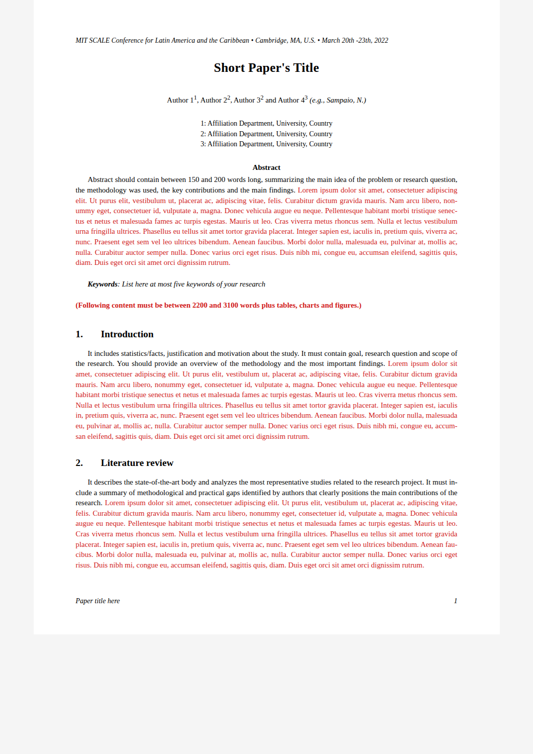MIT SCALE Conference for Latin America and the Caribbean • Cambridge, MA, U.S. • March 20th -23th, 2022
Short Paper's Title
Author 11, Author 22, Author 32 and Author 43 (e.g., Sampaio, N.)
1: Affiliation Department, University, Country
2: Affiliation Department, University, Country
3: Affiliation Department, University, Country
Abstract
Abstract should contain between 150 and 200 words long, summarizing the main idea of the problem or research question, the methodology was used, the key contributions and the main findings. Lorem ipsum dolor sit amet, consectetuer adipiscing elit. Ut purus elit, vestibulum ut, placerat ac, adipiscing vitae, felis. Curabitur dictum gravida mauris. Nam arcu libero, nonummy eget, consectetuer id, vulputate a, magna. Donec vehicula augue eu neque. Pellentesque habitant morbi tristique senectus et netus et malesuada fames ac turpis egestas. Mauris ut leo. Cras viverra metus rhoncus sem. Nulla et lectus vestibulum urna fringilla ultrices. Phasellus eu tellus sit amet tortor gravida placerat. Integer sapien est, iaculis in, pretium quis, viverra ac, nunc. Praesent eget sem vel leo ultrices bibendum. Aenean faucibus. Morbi dolor nulla, malesuada eu, pulvinar at, mollis ac, nulla. Curabitur auctor semper nulla. Donec varius orci eget risus. Duis nibh mi, congue eu, accumsan eleifend, sagittis quis, diam. Duis eget orci sit amet orci dignissim rutrum.
Keywords: List here at most five keywords of your research
(Following content must be between 2200 and 3100 words plus tables, charts and figures.)
1. Introduction
It includes statistics/facts, justification and motivation about the study. It must contain goal, research question and scope of the research. You should provide an overview of the methodology and the most important findings. Lorem ipsum dolor sit amet, consectetuer adipiscing elit. Ut purus elit, vestibulum ut, placerat ac, adipiscing vitae, felis. Curabitur dictum gravida mauris. Nam arcu libero, nonummy eget, consectetuer id, vulputate a, magna. Donec vehicula augue eu neque. Pellentesque habitant morbi tristique senectus et netus et malesuada fames ac turpis egestas. Mauris ut leo. Cras viverra metus rhoncus sem. Nulla et lectus vestibulum urna fringilla ultrices. Phasellus eu tellus sit amet tortor gravida placerat. Integer sapien est, iaculis in, pretium quis, viverra ac, nunc. Praesent eget sem vel leo ultrices bibendum. Aenean faucibus. Morbi dolor nulla, malesuada eu, pulvinar at, mollis ac, nulla. Curabitur auctor semper nulla. Donec varius orci eget risus. Duis nibh mi, congue eu, accumsan eleifend, sagittis quis, diam. Duis eget orci sit amet orci dignissim rutrum.
2. Literature review
It describes the state-of-the-art body and analyzes the most representative studies related to the research project. It must include a summary of methodological and practical gaps identified by authors that clearly positions the main contributions of the research. Lorem ipsum dolor sit amet, consectetuer adipiscing elit. Ut purus elit, vestibulum ut, placerat ac, adipiscing vitae, felis. Curabitur dictum gravida mauris. Nam arcu libero, nonummy eget, consectetuer id, vulputate a, magna. Donec vehicula augue eu neque. Pellentesque habitant morbi tristique senectus et netus et malesuada fames ac turpis egestas. Mauris ut leo. Cras viverra metus rhoncus sem. Nulla et lectus vestibulum urna fringilla ultrices. Phasellus eu tellus sit amet tortor gravida placerat. Integer sapien est, iaculis in, pretium quis, viverra ac, nunc. Praesent eget sem vel leo ultrices bibendum. Aenean faucibus. Morbi dolor nulla, malesuada eu, pulvinar at, mollis ac, nulla. Curabitur auctor semper nulla. Donec varius orci eget risus. Duis nibh mi, congue eu, accumsan eleifend, sagittis quis, diam. Duis eget orci sit amet orci dignissim rutrum.
Paper title here 1